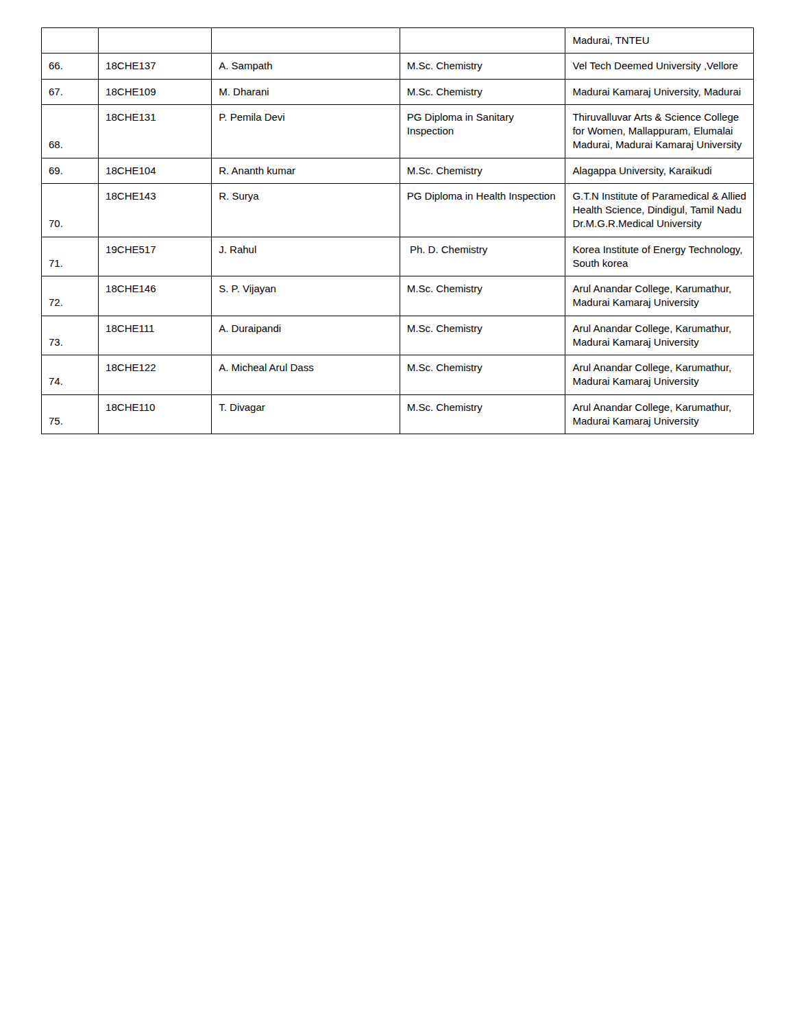| | | | | Madurai, TNTEU |
| 66. | 18CHE137 | A. Sampath | M.Sc. Chemistry | Vel Tech Deemed University ,Vellore |
| 67. | 18CHE109 | M. Dharani | M.Sc. Chemistry | Madurai Kamaraj University, Madurai |
| 68. | 18CHE131 | P. Pemila Devi | PG Diploma in Sanitary Inspection | Thiruvalluvar Arts & Science College for Women, Mallappuram, Elumalai Madurai, Madurai Kamaraj University |
| 69. | 18CHE104 | R. Ananth kumar | M.Sc. Chemistry | Alagappa University, Karaikudi |
| 70. | 18CHE143 | R. Surya | PG Diploma in Health Inspection | G.T.N Institute of Paramedical & Allied Health Science, Dindigul, Tamil Nadu Dr.M.G.R.Medical University |
| 71. | 19CHE517 | J. Rahul | Ph. D. Chemistry | Korea Institute of Energy Technology, South korea |
| 72. | 18CHE146 | S. P. Vijayan | M.Sc. Chemistry | Arul Anandar College, Karumathur, Madurai Kamaraj University |
| 73. | 18CHE111 | A. Duraipandi | M.Sc. Chemistry | Arul Anandar College, Karumathur, Madurai Kamaraj University |
| 74. | 18CHE122 | A. Micheal Arul Dass | M.Sc. Chemistry | Arul Anandar College, Karumathur, Madurai Kamaraj University |
| 75. | 18CHE110 | T. Divagar | M.Sc. Chemistry | Arul Anandar College, Karumathur, Madurai Kamaraj University |